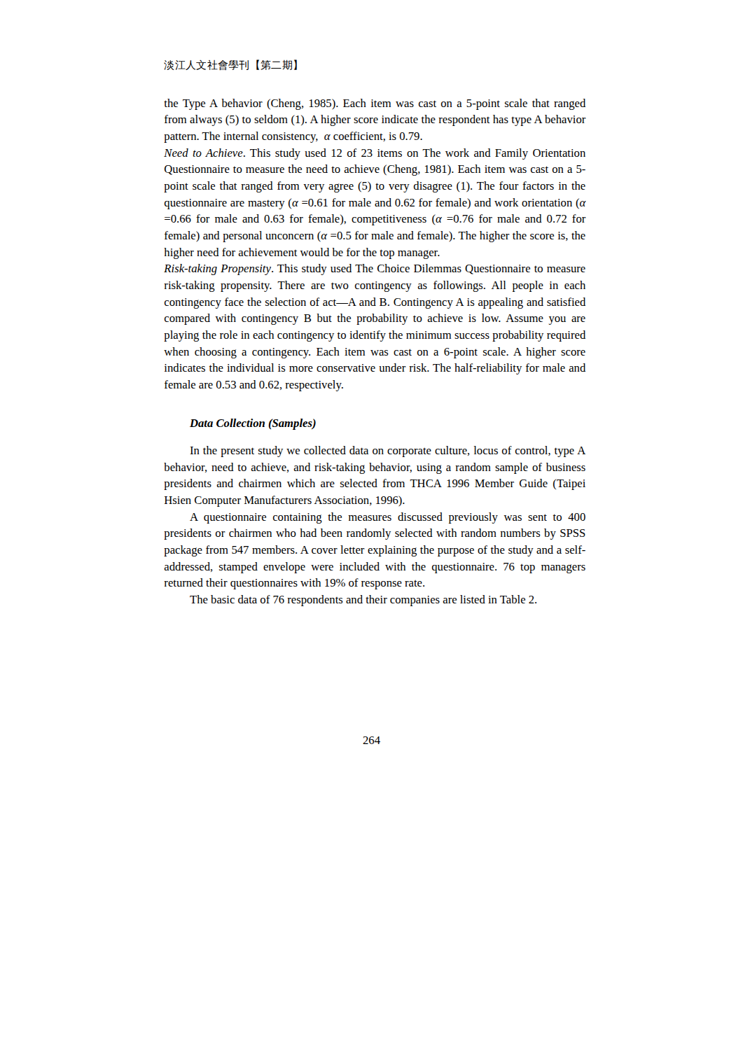淡江人文社會學刊【第二期】
the Type A behavior (Cheng, 1985). Each item was cast on a 5-point scale that ranged from always (5) to seldom (1). A higher score indicate the respondent has type A behavior pattern. The internal consistency, α coefficient, is 0.79.
Need to Achieve. This study used 12 of 23 items on The work and Family Orientation Questionnaire to measure the need to achieve (Cheng, 1981). Each item was cast on a 5-point scale that ranged from very agree (5) to very disagree (1). The four factors in the questionnaire are mastery (α =0.61 for male and 0.62 for female) and work orientation (α =0.66 for male and 0.63 for female), competitiveness (α =0.76 for male and 0.72 for female) and personal unconcern (α =0.5 for male and female). The higher the score is, the higher need for achievement would be for the top manager.
Risk-taking Propensity. This study used The Choice Dilemmas Questionnaire to measure risk-taking propensity. There are two contingency as followings. All people in each contingency face the selection of act—A and B. Contingency A is appealing and satisfied compared with contingency B but the probability to achieve is low. Assume you are playing the role in each contingency to identify the minimum success probability required when choosing a contingency. Each item was cast on a 6-point scale. A higher score indicates the individual is more conservative under risk. The half-reliability for male and female are 0.53 and 0.62, respectively.
Data Collection (Samples)
In the present study we collected data on corporate culture, locus of control, type A behavior, need to achieve, and risk-taking behavior, using a random sample of business presidents and chairmen which are selected from THCA 1996 Member Guide (Taipei Hsien Computer Manufacturers Association, 1996).
A questionnaire containing the measures discussed previously was sent to 400 presidents or chairmen who had been randomly selected with random numbers by SPSS package from 547 members. A cover letter explaining the purpose of the study and a self-addressed, stamped envelope were included with the questionnaire. 76 top managers returned their questionnaires with 19% of response rate.
The basic data of 76 respondents and their companies are listed in Table 2.
264